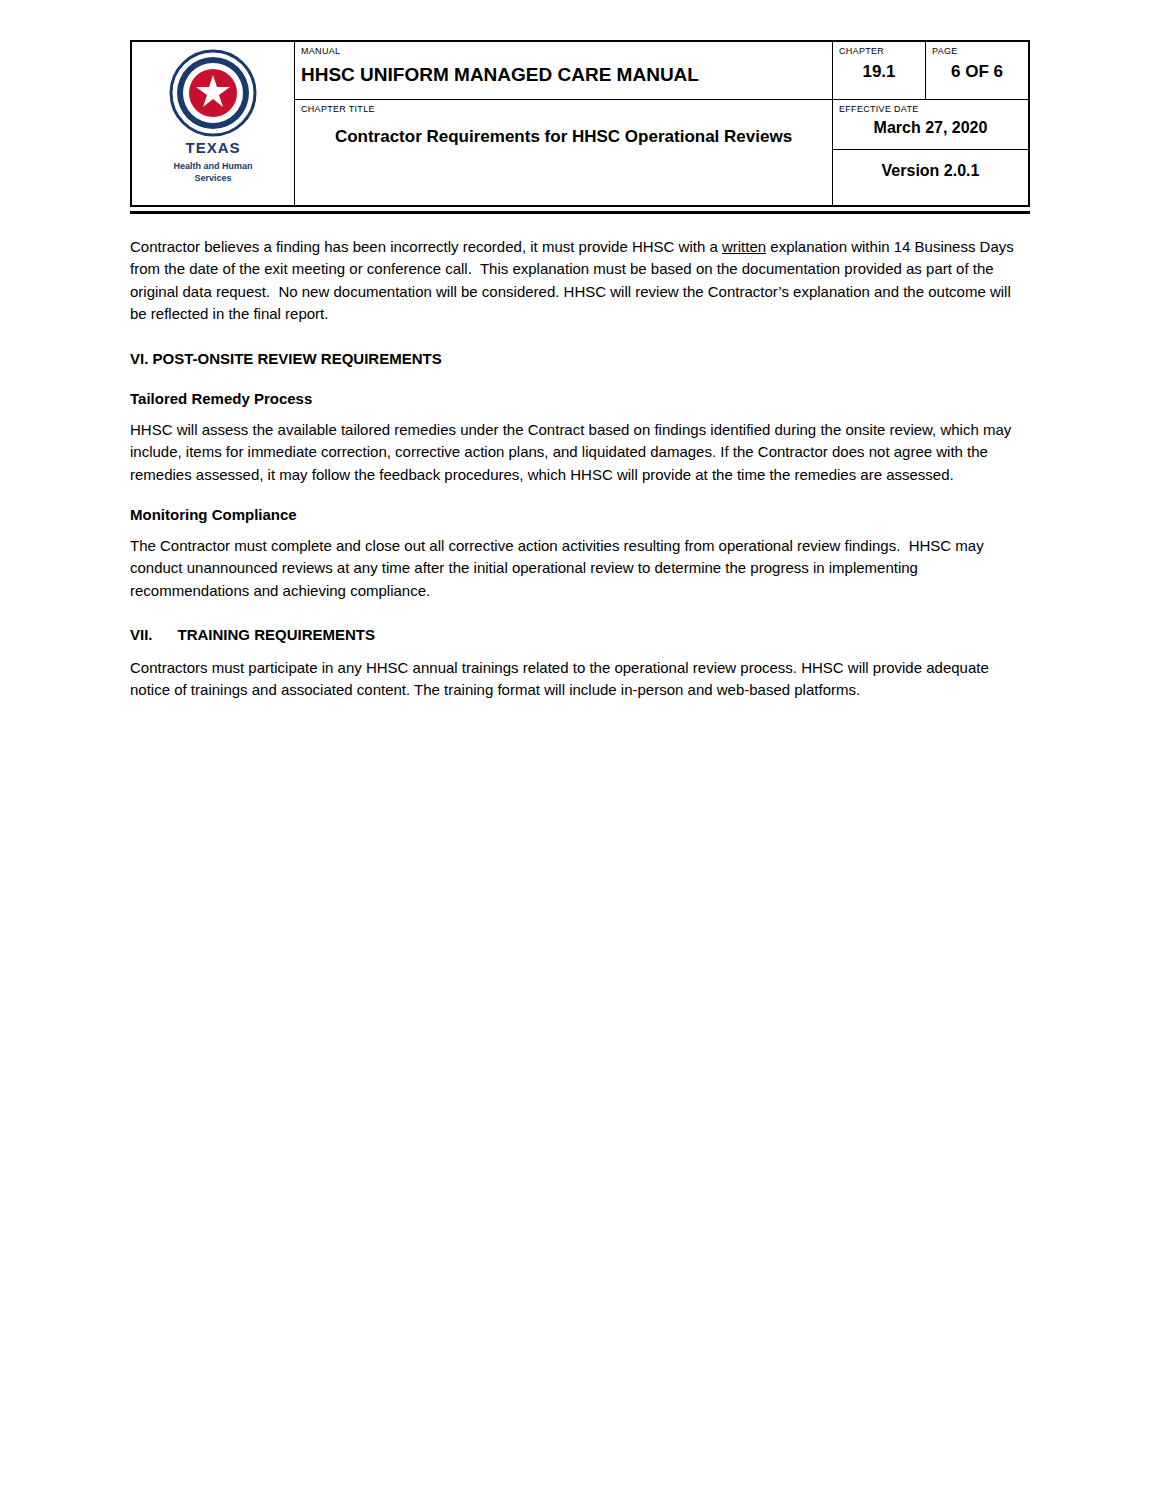| TEXAS Health and Human Services | Manual HHSC UNIFORM MANAGED CARE MANUAL | Chapter 19.1 | Page 6 OF 6 |
| Chapter Title Contractor Requirements for HHSC Operational Reviews | / Effective Date March 27, 2020 / / Version 2.0.1 / |
Contractor believes a finding has been incorrectly recorded, it must provide HHSC with a written explanation within 14 Business Days from the date of the exit meeting or conference call. This explanation must be based on the documentation provided as part of the original data request. No new documentation will be considered. HHSC will review the Contractor’s explanation and the outcome will be reflected in the final report.
VI. POST-ONSITE REVIEW REQUIREMENTS
Tailored Remedy Process
HHSC will assess the available tailored remedies under the Contract based on findings identified during the onsite review, which may include, items for immediate correction, corrective action plans, and liquidated damages. If the Contractor does not agree with the remedies assessed, it may follow the feedback procedures, which HHSC will provide at the time the remedies are assessed.
Monitoring Compliance
The Contractor must complete and close out all corrective action activities resulting from operational review findings. HHSC may conduct unannounced reviews at any time after the initial operational review to determine the progress in implementing recommendations and achieving compliance.
VII. TRAINING REQUIREMENTS
Contractors must participate in any HHSC annual trainings related to the operational review process. HHSC will provide adequate notice of trainings and associated content. The training format will include in-person and web-based platforms.